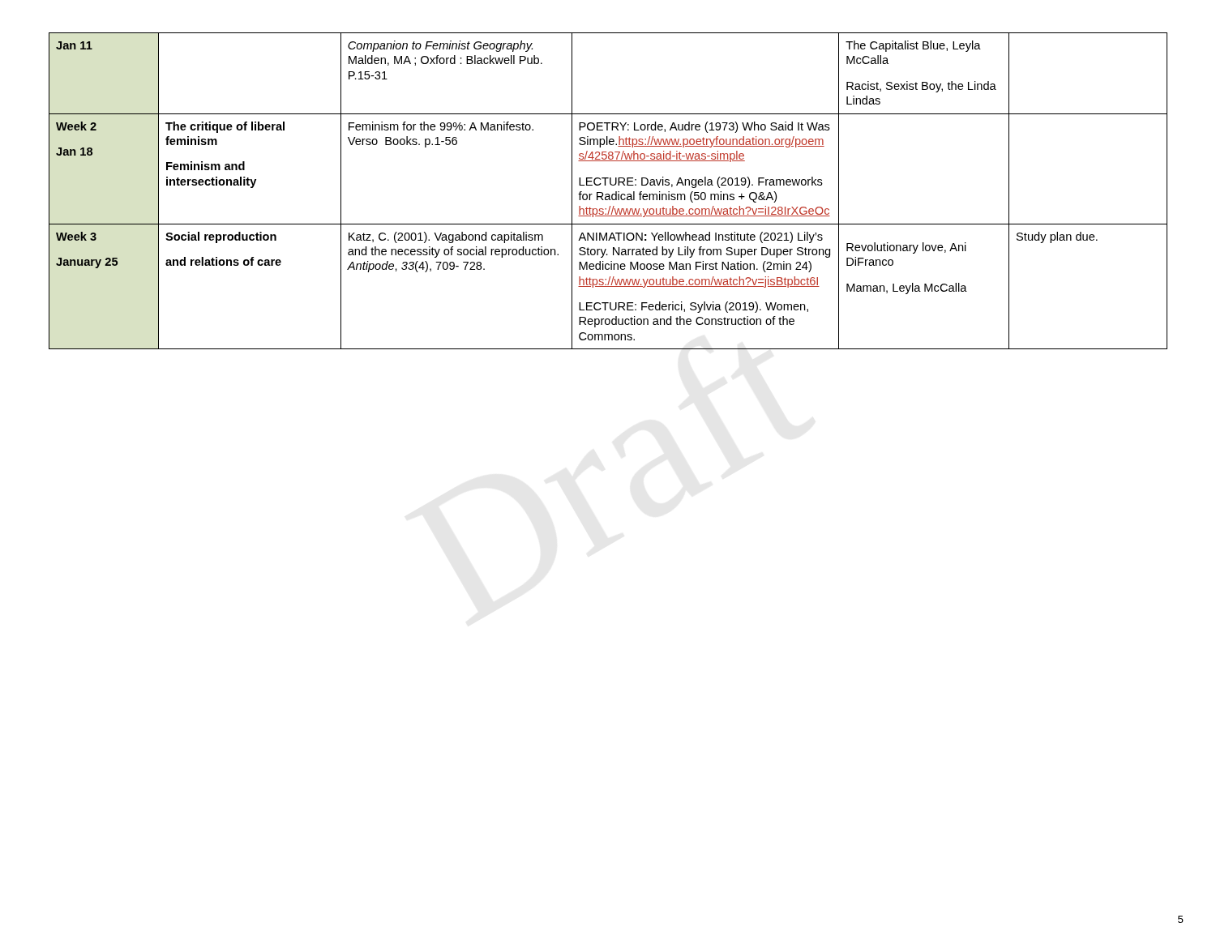Draft
| Jan 11 | | Companion to Feminist Geography. Malden, MA ; Oxford : Blackwell Pub. P.15-31 | | The Capitalist Blue, Leyla McCalla Racist, Sexist Boy, the Linda Lindas | |
| Week 2 Jan 18 | The critique of liberal feminism Feminism and intersectionality | Feminism for the 99%: A Manifesto. Verso Books. p.1-56 | POETRY: Lorde, Audre (1973) Who Said It Was Simple. https://www.poetryfoundation.org/poems/42587/who-said-it-was-simple LECTURE: Davis, Angela (2019). Frameworks for Radical feminism (50 mins + Q&A) https://www.youtube.com/watch?v=iI28IrXGeOc | | |
| Week 3 January 25 | Social reproduction and relations of care | Katz, C. (2001). Vagabond capitalism and the necessity of social reproduction. Antipode , 33 (4), 709- 728. | ANIMATION : Yellowhead Institute (2021) Lily’s Story. Narrated by Lily from Super Duper Strong Medicine Moose Man First Nation. (2min 24) https://www.youtube.com/watch?v=jisBtpbct6I LECTURE: Federici, Sylvia (2019). Women, Reproduction and the Construction of the Commons. | Revolutionary love, Ani DiFranco Maman, Leyla McCalla | Study plan due. |
5